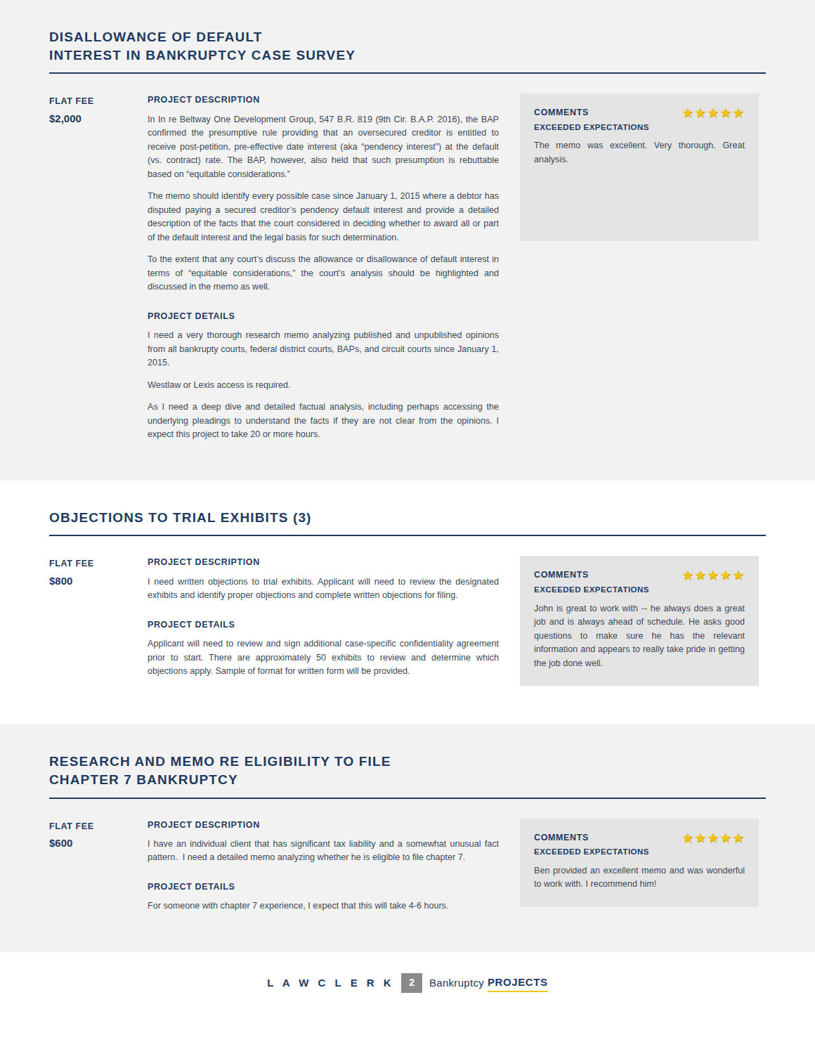Disallowance of Default
Interest in Bankruptcy Case Survey
Flat Fee
$2,000
Project Description
In In re Beltway One Development Group, 547 B.R. 819 (9th Cir. B.A.P. 2016), the BAP confirmed the presumptive rule providing that an oversecured creditor is entitled to receive post-petition, pre-effective date interest (aka “pendency interest”) at the default (vs. contract) rate. The BAP, however, also held that such presumption is rebuttable based on “equitable considerations.”
The memo should identify every possible case since January 1, 2015 where a debtor has disputed paying a secured creditor’s pendency default interest and provide a detailed description of the facts that the court considered in deciding whether to award all or part of the default interest and the legal basis for such determination.
To the extent that any court’s discuss the allowance or disallowance of default interest in terms of “equitable considerations,” the court’s analysis should be highlighted and discussed in the memo as well.
Project Details
I need a very thorough research memo analyzing published and unpublished opinions from all bankrupty courts, federal district courts, BAPs, and circuit courts since January 1, 2015.
Westlaw or Lexis access is required.
As I need a deep dive and detailed factual analysis, including perhaps accessing the underlying pleadings to understand the facts if they are not clear from the opinions. I expect this project to take 20 or more hours.
Comments
★★★★★
Exceeded Expectations
The memo was excellent. Very thorough. Great analysis.
Objections to Trial Exhibits (3)
Flat Fee
$800
Project Description
I need written objections to trial exhibits. Applicant will need to review the designated exhibits and identify proper objections and complete written objections for filing.
Project Details
Applicant will need to review and sign additional case-specific confidentiality agreement prior to start. There are approximately 50 exhibits to review and determine which objections apply. Sample of format for written form will be provided.
Comments
★★★★★
Exceeded Expectations
John is great to work with -- he always does a great job and is always ahead of schedule. He asks good questions to make sure he has the relevant information and appears to really take pride in getting the job done well.
Research and Memo re Eligibility to File
Chapter 7 Bankruptcy
Flat Fee
$600
Project Description
I have an individual client that has significant tax liability and a somewhat unusual fact pattern. I need a detailed memo analyzing whether he is eligible to file chapter 7.
Project Details
For someone with chapter 7 experience, I expect that this will take 4-6 hours.
Comments
★★★★★
Exceeded Expectations
Ben provided an excellent memo and was wonderful to work with. I recommend him!
L A W C L E R K 2 Bankruptcy PROJECTS